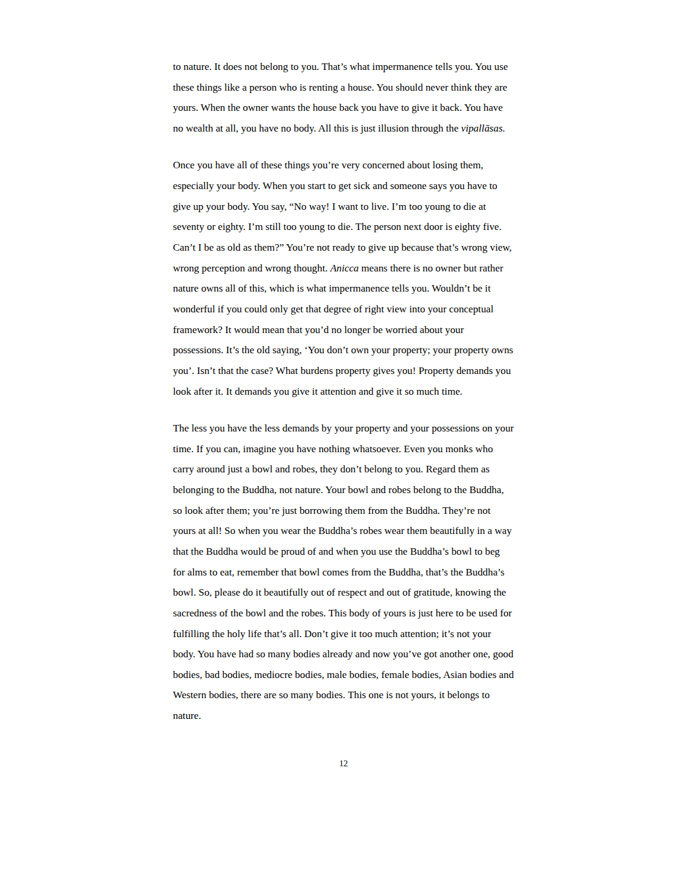to nature. It does not belong to you. That’s what impermanence tells you. You use these things like a person who is renting a house. You should never think they are yours. When the owner wants the house back you have to give it back. You have no wealth at all, you have no body. All this is just illusion through the vipallāsas.
Once you have all of these things you’re very concerned about losing them, especially your body. When you start to get sick and someone says you have to give up your body. You say, “No way! I want to live. I’m too young to die at seventy or eighty. I’m still too young to die. The person next door is eighty five. Can’t I be as old as them?” You’re not ready to give up because that’s wrong view, wrong perception and wrong thought. Anicca means there is no owner but rather nature owns all of this, which is what impermanence tells you. Wouldn’t be it wonderful if you could only get that degree of right view into your conceptual framework? It would mean that you’d no longer be worried about your possessions. It’s the old saying, ‘You don’t own your property; your property owns you’. Isn’t that the case? What burdens property gives you! Property demands you look after it. It demands you give it attention and give it so much time.
The less you have the less demands by your property and your possessions on your time. If you can, imagine you have nothing whatsoever. Even you monks who carry around just a bowl and robes, they don’t belong to you. Regard them as belonging to the Buddha, not nature. Your bowl and robes belong to the Buddha, so look after them; you’re just borrowing them from the Buddha. They’re not yours at all! So when you wear the Buddha’s robes wear them beautifully in a way that the Buddha would be proud of and when you use the Buddha’s bowl to beg for alms to eat, remember that bowl comes from the Buddha, that’s the Buddha’s bowl. So, please do it beautifully out of respect and out of gratitude, knowing the sacredness of the bowl and the robes. This body of yours is just here to be used for fulfilling the holy life that’s all. Don’t give it too much attention; it’s not your body. You have had so many bodies already and now you’ve got another one, good bodies, bad bodies, mediocre bodies, male bodies, female bodies, Asian bodies and Western bodies, there are so many bodies. This one is not yours, it belongs to nature.
12